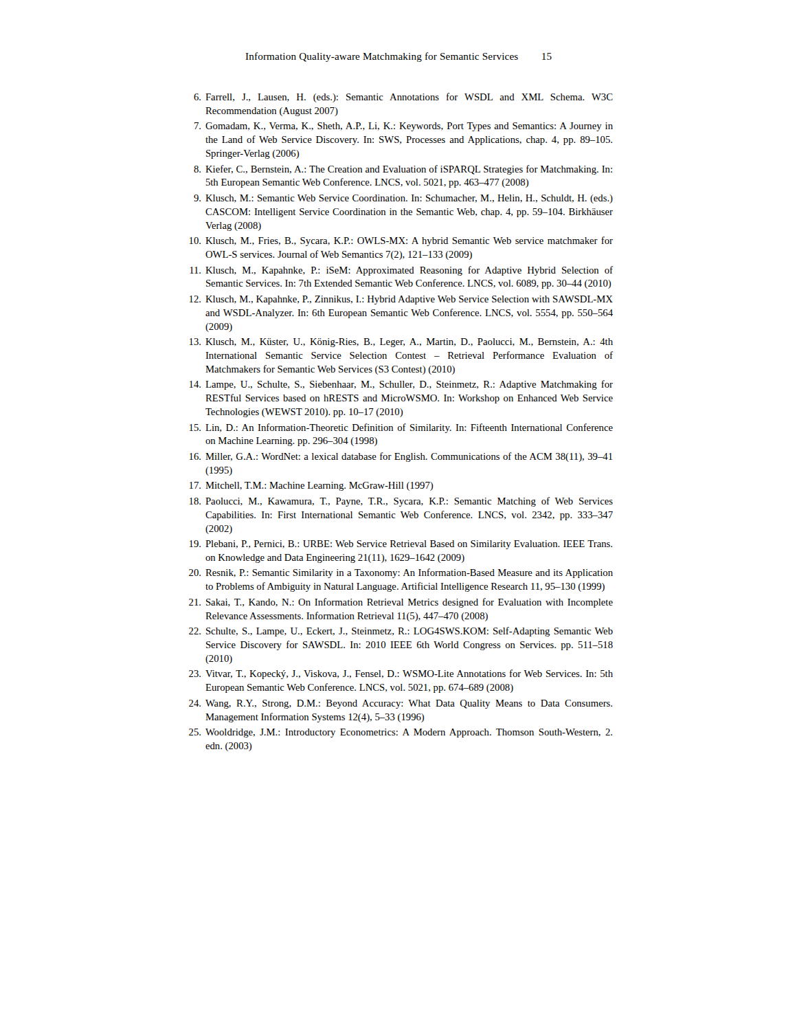Information Quality-aware Matchmaking for Semantic Services 15
Farrell, J., Lausen, H. (eds.): Semantic Annotations for WSDL and XML Schema. W3C Recommendation (August 2007)
Gomadam, K., Verma, K., Sheth, A.P., Li, K.: Keywords, Port Types and Semantics: A Journey in the Land of Web Service Discovery. In: SWS, Processes and Applications, chap. 4, pp. 89–105. Springer-Verlag (2006)
Kiefer, C., Bernstein, A.: The Creation and Evaluation of iSPARQL Strategies for Matchmaking. In: 5th European Semantic Web Conference. LNCS, vol. 5021, pp. 463–477 (2008)
Klusch, M.: Semantic Web Service Coordination. In: Schumacher, M., Helin, H., Schuldt, H. (eds.) CASCOM: Intelligent Service Coordination in the Semantic Web, chap. 4, pp. 59–104. Birkhäuser Verlag (2008)
Klusch, M., Fries, B., Sycara, K.P.: OWLS-MX: A hybrid Semantic Web service matchmaker for OWL-S services. Journal of Web Semantics 7(2), 121–133 (2009)
Klusch, M., Kapahnke, P.: iSeM: Approximated Reasoning for Adaptive Hybrid Selection of Semantic Services. In: 7th Extended Semantic Web Conference. LNCS, vol. 6089, pp. 30–44 (2010)
Klusch, M., Kapahnke, P., Zinnikus, I.: Hybrid Adaptive Web Service Selection with SAWSDL-MX and WSDL-Analyzer. In: 6th European Semantic Web Conference. LNCS, vol. 5554, pp. 550–564 (2009)
Klusch, M., Küster, U., König-Ries, B., Leger, A., Martin, D., Paolucci, M., Bernstein, A.: 4th International Semantic Service Selection Contest – Retrieval Performance Evaluation of Matchmakers for Semantic Web Services (S3 Contest) (2010)
Lampe, U., Schulte, S., Siebenhaar, M., Schuller, D., Steinmetz, R.: Adaptive Matchmaking for RESTful Services based on hRESTS and MicroWSMO. In: Workshop on Enhanced Web Service Technologies (WEWST 2010). pp. 10–17 (2010)
Lin, D.: An Information-Theoretic Definition of Similarity. In: Fifteenth International Conference on Machine Learning. pp. 296–304 (1998)
Miller, G.A.: WordNet: a lexical database for English. Communications of the ACM 38(11), 39–41 (1995)
Mitchell, T.M.: Machine Learning. McGraw-Hill (1997)
Paolucci, M., Kawamura, T., Payne, T.R., Sycara, K.P.: Semantic Matching of Web Services Capabilities. In: First International Semantic Web Conference. LNCS, vol. 2342, pp. 333–347 (2002)
Plebani, P., Pernici, B.: URBE: Web Service Retrieval Based on Similarity Evaluation. IEEE Trans. on Knowledge and Data Engineering 21(11), 1629–1642 (2009)
Resnik, P.: Semantic Similarity in a Taxonomy: An Information-Based Measure and its Application to Problems of Ambiguity in Natural Language. Artificial Intelligence Research 11, 95–130 (1999)
Sakai, T., Kando, N.: On Information Retrieval Metrics designed for Evaluation with Incomplete Relevance Assessments. Information Retrieval 11(5), 447–470 (2008)
Schulte, S., Lampe, U., Eckert, J., Steinmetz, R.: LOG4SWS.KOM: Self-Adapting Semantic Web Service Discovery for SAWSDL. In: 2010 IEEE 6th World Congress on Services. pp. 511–518 (2010)
Vitvar, T., Kopecký, J., Viskova, J., Fensel, D.: WSMO-Lite Annotations for Web Services. In: 5th European Semantic Web Conference. LNCS, vol. 5021, pp. 674–689 (2008)
Wang, R.Y., Strong, D.M.: Beyond Accuracy: What Data Quality Means to Data Consumers. Management Information Systems 12(4), 5–33 (1996)
Wooldridge, J.M.: Introductory Econometrics: A Modern Approach. Thomson South-Western, 2. edn. (2003)